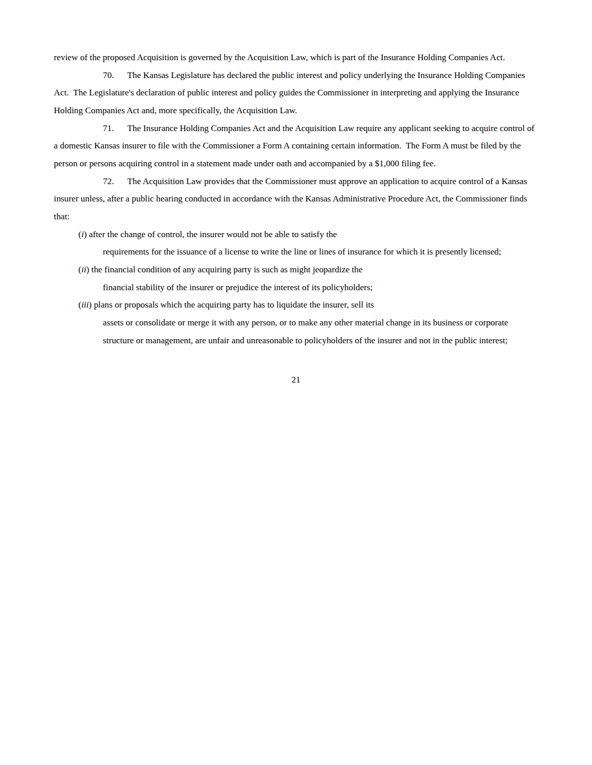review of the proposed Acquisition is governed by the Acquisition Law, which is part of the Insurance Holding Companies Act.
70. The Kansas Legislature has declared the public interest and policy underlying the Insurance Holding Companies Act. The Legislature's declaration of public interest and policy guides the Commissioner in interpreting and applying the Insurance Holding Companies Act and, more specifically, the Acquisition Law.
71. The Insurance Holding Companies Act and the Acquisition Law require any applicant seeking to acquire control of a domestic Kansas insurer to file with the Commissioner a Form A containing certain information. The Form A must be filed by the person or persons acquiring control in a statement made under oath and accompanied by a $1,000 filing fee.
72. The Acquisition Law provides that the Commissioner must approve an application to acquire control of a Kansas insurer unless, after a public hearing conducted in accordance with the Kansas Administrative Procedure Act, the Commissioner finds that:
(i) after the change of control, the insurer would not be able to satisfy the
requirements for the issuance of a license to write the line or lines of insurance for which it is presently licensed;
(ii) the financial condition of any acquiring party is such as might jeopardize the
financial stability of the insurer or prejudice the interest of its policyholders;
(iii) plans or proposals which the acquiring party has to liquidate the insurer, sell its
assets or consolidate or merge it with any person, or to make any other material change in its business or corporate structure or management, are unfair and unreasonable to policyholders of the insurer and not in the public interest;
21